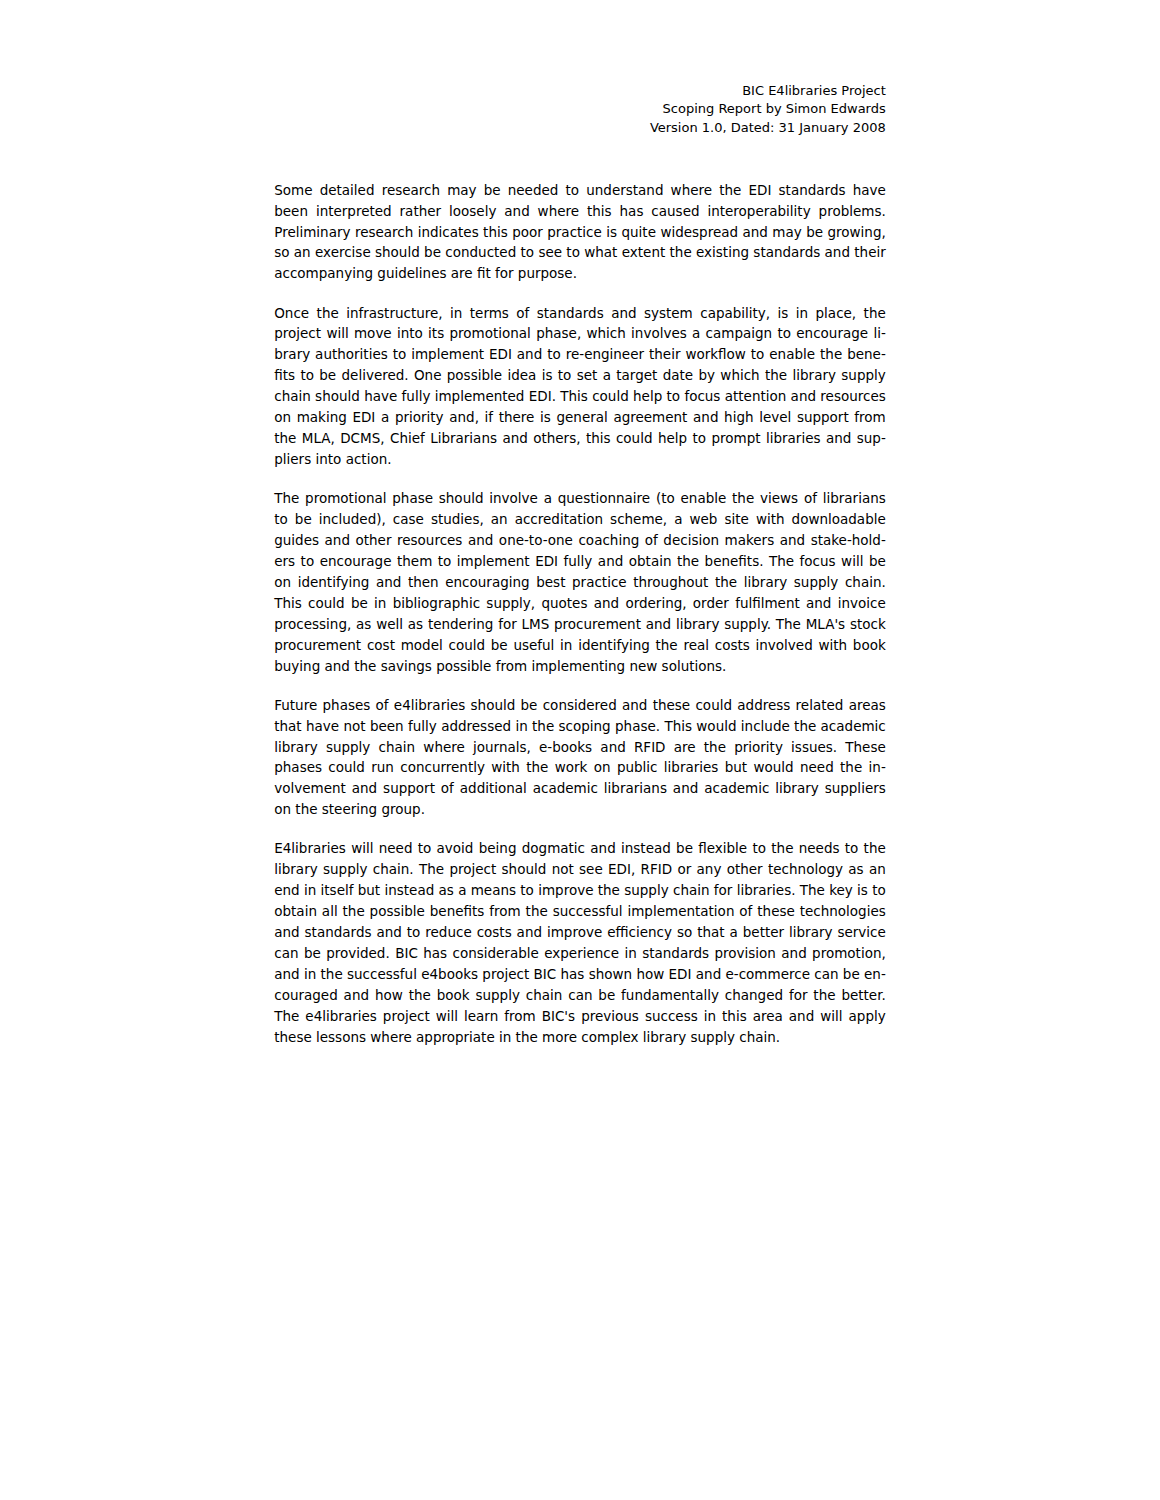BIC E4libraries Project
Scoping Report by Simon Edwards
Version 1.0, Dated: 31 January 2008
Some detailed research may be needed to understand where the EDI standards have been interpreted rather loosely and where this has caused interoperability problems. Preliminary research indicates this poor practice is quite widespread and may be growing, so an exercise should be conducted to see to what extent the existing standards and their accompanying guidelines are fit for purpose.
Once the infrastructure, in terms of standards and system capability, is in place, the project will move into its promotional phase, which involves a campaign to encourage library authorities to implement EDI and to re-engineer their workflow to enable the benefits to be delivered. One possible idea is to set a target date by which the library supply chain should have fully implemented EDI. This could help to focus attention and resources on making EDI a priority and, if there is general agreement and high level support from the MLA, DCMS, Chief Librarians and others, this could help to prompt libraries and suppliers into action.
The promotional phase should involve a questionnaire (to enable the views of librarians to be included), case studies, an accreditation scheme, a web site with downloadable guides and other resources and one-to-one coaching of decision makers and stake-holders to encourage them to implement EDI fully and obtain the benefits. The focus will be on identifying and then encouraging best practice throughout the library supply chain. This could be in bibliographic supply, quotes and ordering, order fulfilment and invoice processing, as well as tendering for LMS procurement and library supply. The MLA's stock procurement cost model could be useful in identifying the real costs involved with book buying and the savings possible from implementing new solutions.
Future phases of e4libraries should be considered and these could address related areas that have not been fully addressed in the scoping phase. This would include the academic library supply chain where journals, e-books and RFID are the priority issues. These phases could run concurrently with the work on public libraries but would need the involvement and support of additional academic librarians and academic library suppliers on the steering group.
E4libraries will need to avoid being dogmatic and instead be flexible to the needs to the library supply chain. The project should not see EDI, RFID or any other technology as an end in itself but instead as a means to improve the supply chain for libraries. The key is to obtain all the possible benefits from the successful implementation of these technologies and standards and to reduce costs and improve efficiency so that a better library service can be provided. BIC has considerable experience in standards provision and promotion, and in the successful e4books project BIC has shown how EDI and e-commerce can be encouraged and how the book supply chain can be fundamentally changed for the better. The e4libraries project will learn from BIC's previous success in this area and will apply these lessons where appropriate in the more complex library supply chain.